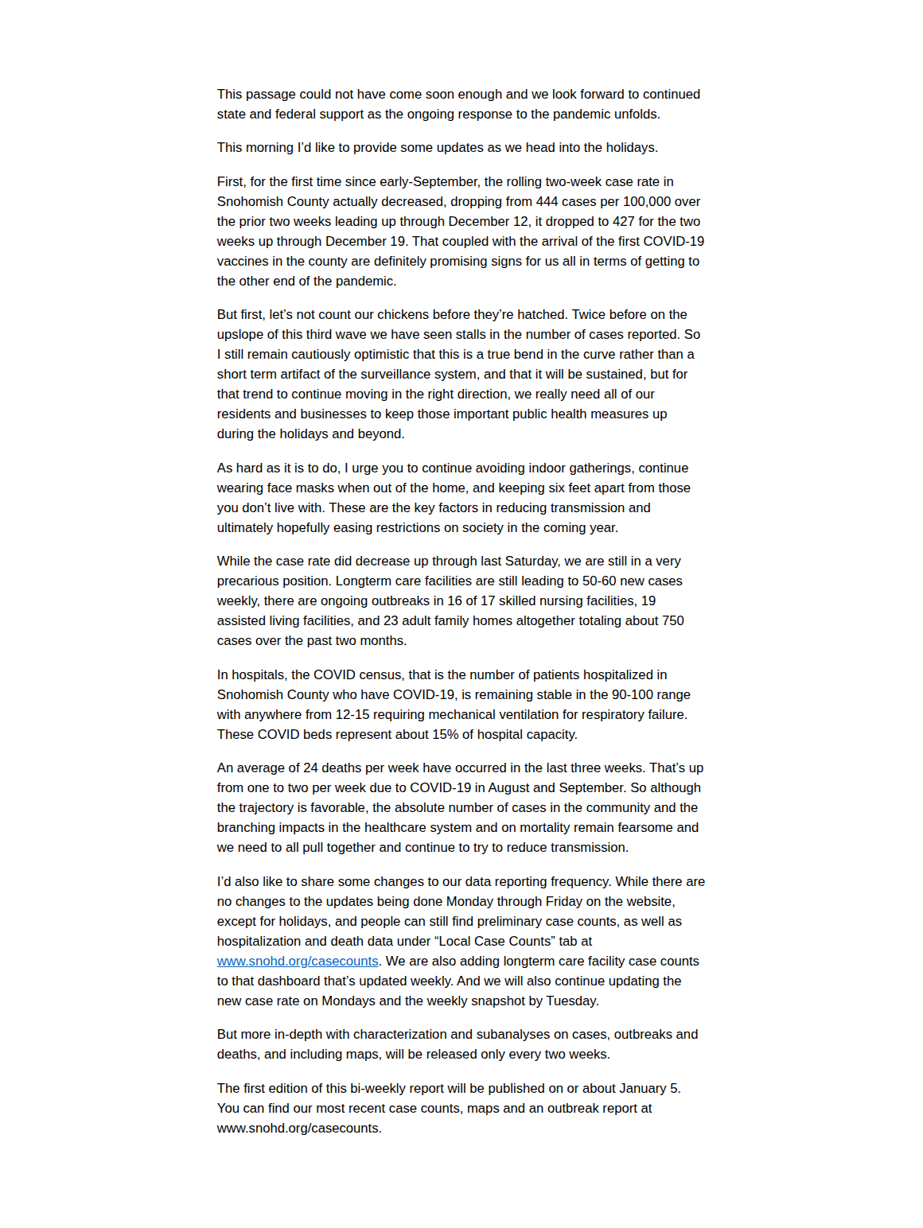This passage could not have come soon enough and we look forward to continued state and federal support as the ongoing response to the pandemic unfolds.
This morning I’d like to provide some updates as we head into the holidays.
First, for the first time since early-September, the rolling two-week case rate in Snohomish County actually decreased, dropping from 444 cases per 100,000 over the prior two weeks leading up through December 12, it dropped to 427 for the two weeks up through December 19. That coupled with the arrival of the first COVID-19 vaccines in the county are definitely promising signs for us all in terms of getting to the other end of the pandemic.
But first, let’s not count our chickens before they’re hatched. Twice before on the upslope of this third wave we have seen stalls in the number of cases reported. So I still remain cautiously optimistic that this is a true bend in the curve rather than a short term artifact of the surveillance system, and that it will be sustained, but for that trend to continue moving in the right direction, we really need all of our residents and businesses to keep those important public health measures up during the holidays and beyond.
As hard as it is to do, I urge you to continue avoiding indoor gatherings, continue wearing face masks when out of the home, and keeping six feet apart from those you don’t live with. These are the key factors in reducing transmission and ultimately hopefully easing restrictions on society in the coming year.
While the case rate did decrease up through last Saturday, we are still in a very precarious position. Longterm care facilities are still leading to 50-60 new cases weekly, there are ongoing outbreaks in 16 of 17 skilled nursing facilities, 19 assisted living facilities, and 23 adult family homes altogether totaling about 750 cases over the past two months.
In hospitals, the COVID census, that is the number of patients hospitalized in Snohomish County who have COVID-19, is remaining stable in the 90-100 range with anywhere from 12-15 requiring mechanical ventilation for respiratory failure. These COVID beds represent about 15% of hospital capacity.
An average of 24 deaths per week have occurred in the last three weeks. That’s up from one to two per week due to COVID-19 in August and September. So although the trajectory is favorable, the absolute number of cases in the community and the branching impacts in the healthcare system and on mortality remain fearsome and we need to all pull together and continue to try to reduce transmission.
I’d also like to share some changes to our data reporting frequency. While there are no changes to the updates being done Monday through Friday on the website, except for holidays, and people can still find preliminary case counts, as well as hospitalization and death data under “Local Case Counts” tab at www.snohd.org/casecounts. We are also adding longterm care facility case counts to that dashboard that’s updated weekly. And we will also continue updating the new case rate on Mondays and the weekly snapshot by Tuesday.
But more in-depth with characterization and subanalyses on cases, outbreaks and deaths, and including maps, will be released only every two weeks.
The first edition of this bi-weekly report will be published on or about January 5. You can find our most recent case counts, maps and an outbreak report at www.snohd.org/casecounts.